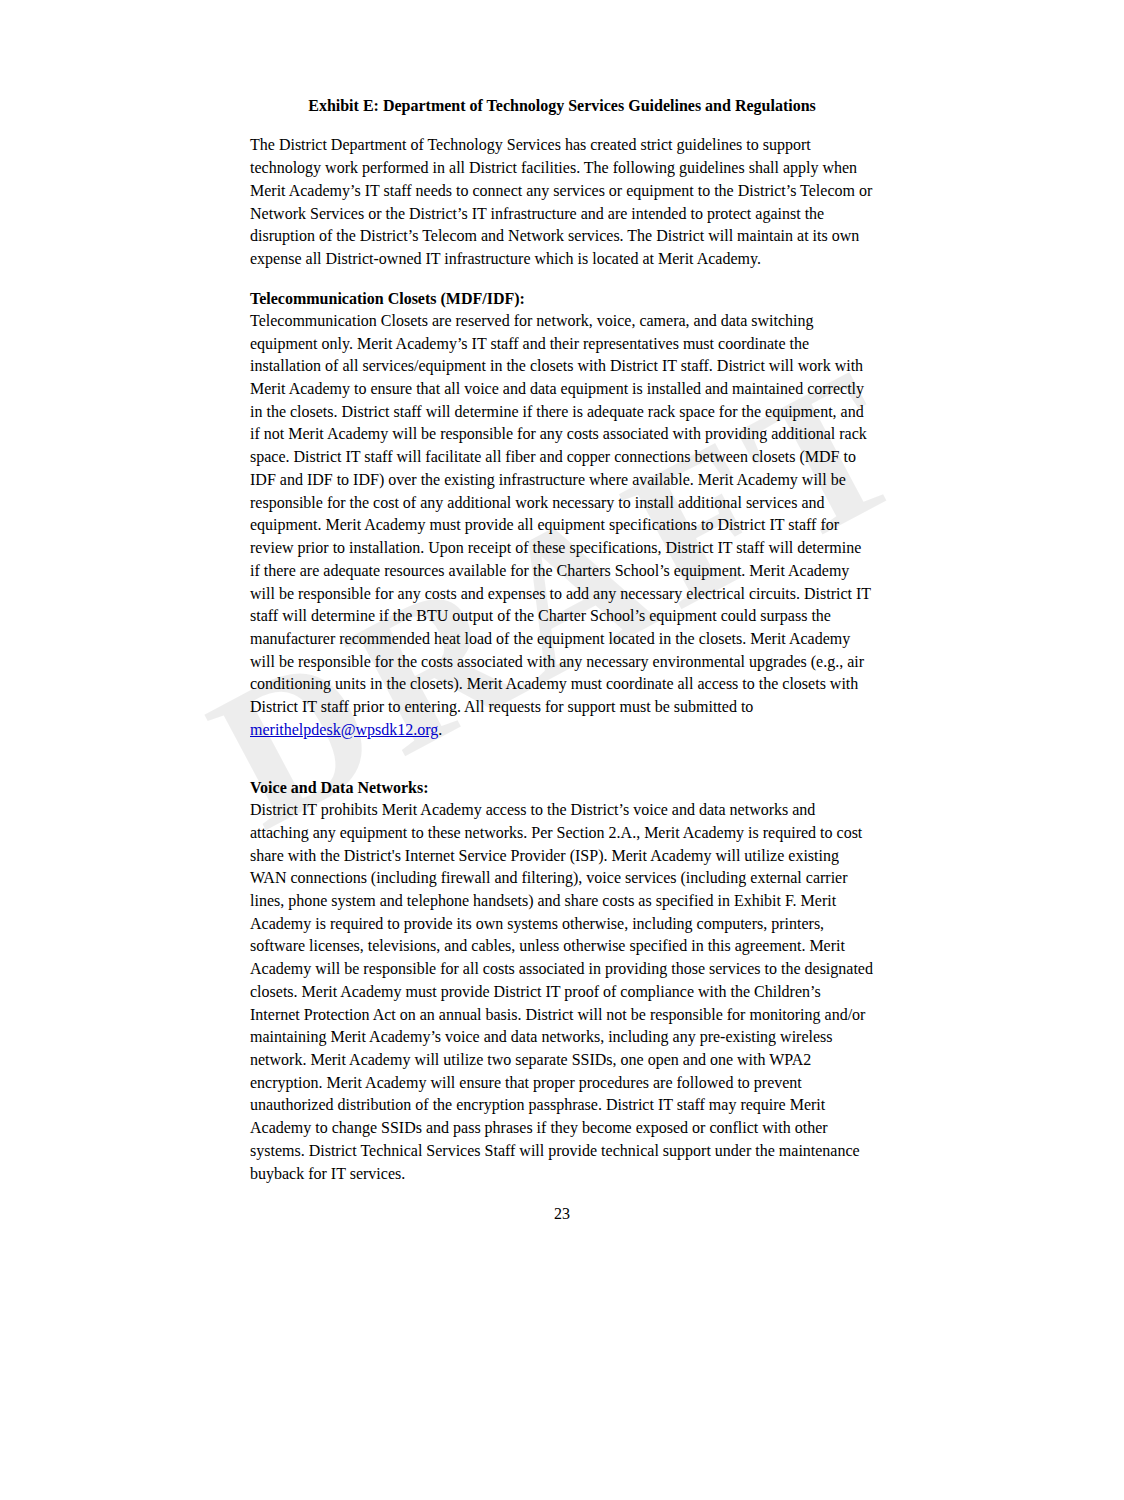DRAFT
Exhibit E: Department of Technology Services Guidelines and Regulations
The District Department of Technology Services has created strict guidelines to support technology work performed in all District facilities. The following guidelines shall apply when Merit Academy’s IT staff needs to connect any services or equipment to the District’s Telecom or Network Services or the District’s IT infrastructure and are intended to protect against the disruption of the District’s Telecom and Network services. The District will maintain at its own expense all District-owned IT infrastructure which is located at Merit Academy.
Telecommunication Closets (MDF/IDF):
Telecommunication Closets are reserved for network, voice, camera, and data switching equipment only. Merit Academy’s IT staff and their representatives must coordinate the installation of all services/equipment in the closets with District IT staff. District will work with Merit Academy to ensure that all voice and data equipment is installed and maintained correctly in the closets. District staff will determine if there is adequate rack space for the equipment, and if not Merit Academy will be responsible for any costs associated with providing additional rack space. District IT staff will facilitate all fiber and copper connections between closets (MDF to IDF and IDF to IDF) over the existing infrastructure where available. Merit Academy will be responsible for the cost of any additional work necessary to install additional services and equipment. Merit Academy must provide all equipment specifications to District IT staff for review prior to installation. Upon receipt of these specifications, District IT staff will determine if there are adequate resources available for the Charters School’s equipment. Merit Academy will be responsible for any costs and expenses to add any necessary electrical circuits. District IT staff will determine if the BTU output of the Charter School’s equipment could surpass the manufacturer recommended heat load of the equipment located in the closets. Merit Academy will be responsible for the costs associated with any necessary environmental upgrades (e.g., air conditioning units in the closets). Merit Academy must coordinate all access to the closets with District IT staff prior to entering. All requests for support must be submitted to merithelpdesk@wpsdk12.org.
Voice and Data Networks:
District IT prohibits Merit Academy access to the District’s voice and data networks and attaching any equipment to these networks. Per Section 2.A., Merit Academy is required to cost share with the District's Internet Service Provider (ISP). Merit Academy will utilize existing WAN connections (including firewall and filtering), voice services (including external carrier lines, phone system and telephone handsets) and share costs as specified in Exhibit F. Merit Academy is required to provide its own systems otherwise, including computers, printers, software licenses, televisions, and cables, unless otherwise specified in this agreement. Merit Academy will be responsible for all costs associated in providing those services to the designated closets. Merit Academy must provide District IT proof of compliance with the Children’s Internet Protection Act on an annual basis. District will not be responsible for monitoring and/or maintaining Merit Academy’s voice and data networks, including any pre-existing wireless network. Merit Academy will utilize two separate SSIDs, one open and one with WPA2 encryption. Merit Academy will ensure that proper procedures are followed to prevent unauthorized distribution of the encryption passphrase. District IT staff may require Merit Academy to change SSIDs and pass phrases if they become exposed or conflict with other systems. District Technical Services Staff will provide technical support under the maintenance buyback for IT services.
23